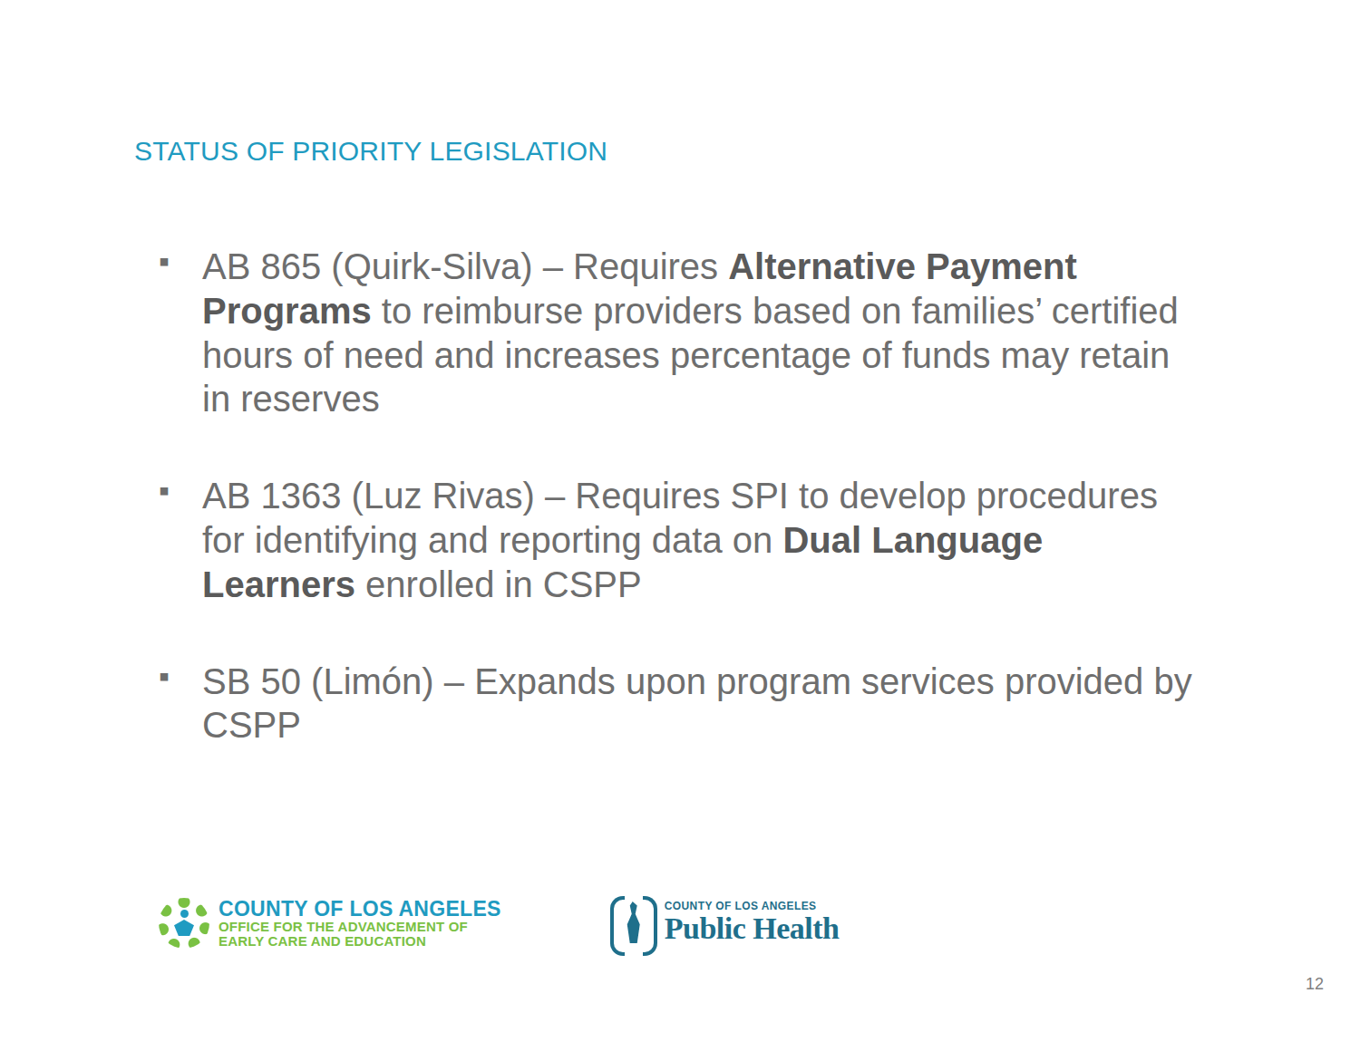STATUS OF PRIORITY LEGISLATION
AB 865 (Quirk-Silva) – Requires Alternative Payment Programs to reimburse providers based on families’ certified hours of need and increases percentage of funds may retain in reserves
AB 1363 (Luz Rivas) – Requires SPI to develop procedures for identifying and reporting data on Dual Language Learners enrolled in CSPP
SB 50 (Limón) – Expands upon program services provided by CSPP
COUNTY OF LOS ANGELES
OFFICE FOR THE ADVANCEMENT OF
EARLY CARE AND EDUCATION
COUNTY OF LOS ANGELES
Public Health
12